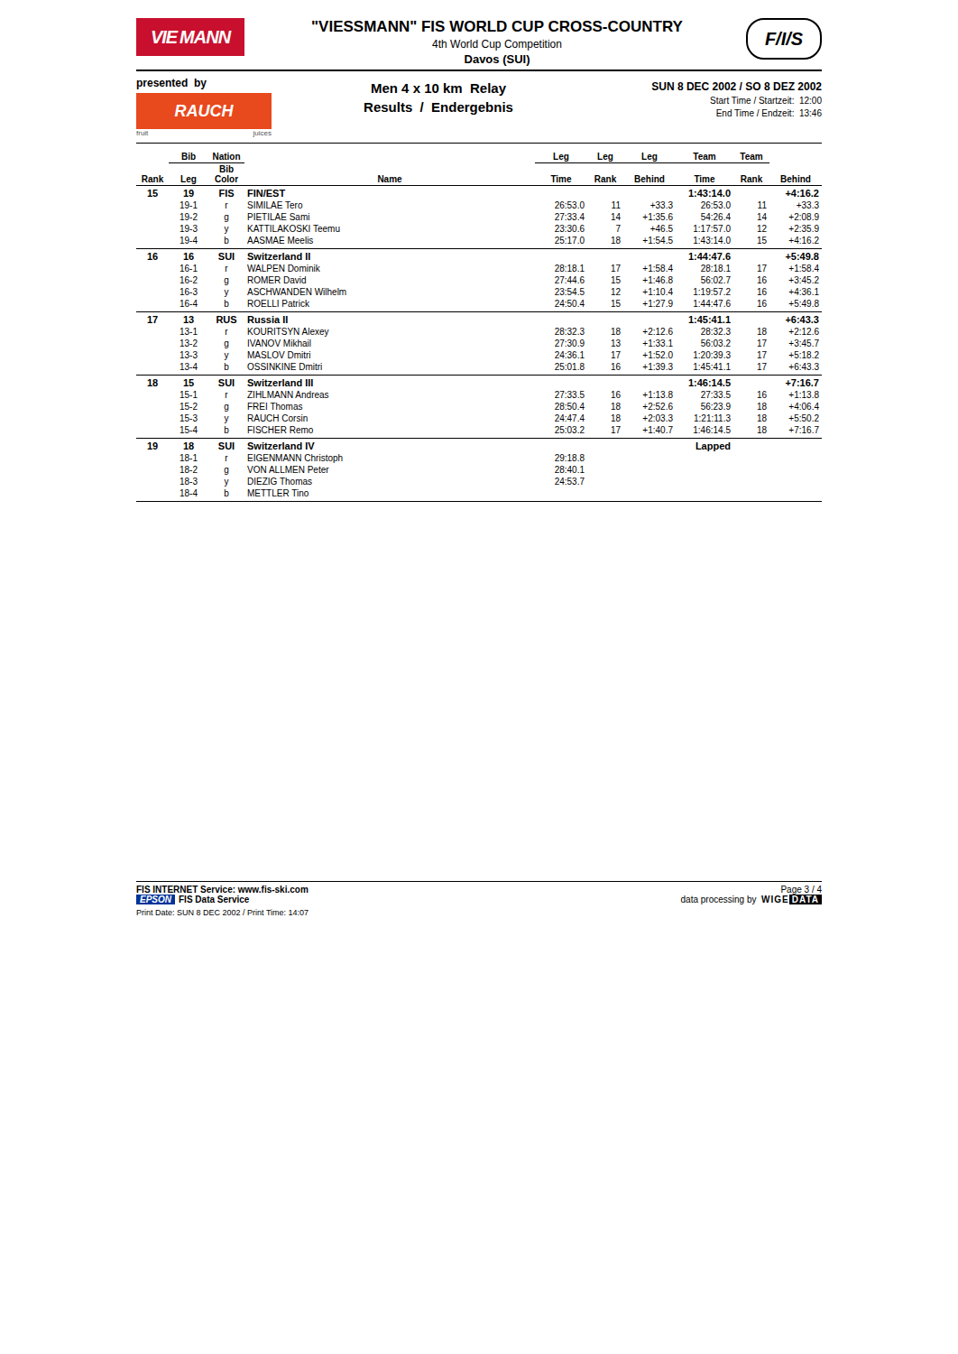VIE MANN
F/I/S
"VIESSMANN" FIS WORLD CUP CROSS-COUNTRY
4th World Cup Competition
Davos (SUI)
presented by
RAUCH
fruit juices
Men 4 x 10 km Relay
Results / Endergebnis
SUN 8 DEC 2002 / SO 8 DEZ 2002
Start Time / Startzeit: 12:00
End Time / Endzeit: 13:46
| Rank | Bib | Nation | Name | Leg | Leg | Leg | Team | Team | Behind |
| --- | --- | --- | --- | --- | --- | --- | --- | --- | --- |
| Leg | Bib Color | Time | Rank | Behind | Time | Rank |
| 15 | 19 | FIS | FIN/EST | | | | 1:43:14.0 | | +4:16.2 |
| | 19-1 | r | SIMILAE Tero | 26:53.0 | 11 | +33.3 | 26:53.0 | 11 | +33.3 |
| | 19-2 | g | PIETILAE Sami | 27:33.4 | 14 | +1:35.6 | 54:26.4 | 14 | +2:08.9 |
| | 19-3 | y | KATTILAKOSKI Teemu | 23:30.6 | 7 | +46.5 | 1:17:57.0 | 12 | +2:35.9 |
| | 19-4 | b | AASMAE Meelis | 25:17.0 | 18 | +1:54.5 | 1:43:14.0 | 15 | +4:16.2 |
| 16 | 16 | SUI | Switzerland II | | | | 1:44:47.6 | | +5:49.8 |
| | 16-1 | r | WALPEN Dominik | 28:18.1 | 17 | +1:58.4 | 28:18.1 | 17 | +1:58.4 |
| | 16-2 | g | ROMER David | 27:44.6 | 15 | +1:46.8 | 56:02.7 | 16 | +3:45.2 |
| | 16-3 | y | ASCHWANDEN Wilhelm | 23:54.5 | 12 | +1:10.4 | 1:19:57.2 | 16 | +4:36.1 |
| | 16-4 | b | ROELLI Patrick | 24:50.4 | 15 | +1:27.9 | 1:44:47.6 | 16 | +5:49.8 |
| 17 | 13 | RUS | Russia II | | | | 1:45:41.1 | | +6:43.3 |
| | 13-1 | r | KOURITSYN Alexey | 28:32.3 | 18 | +2:12.6 | 28:32.3 | 18 | +2:12.6 |
| | 13-2 | g | IVANOV Mikhail | 27:30.9 | 13 | +1:33.1 | 56:03.2 | 17 | +3:45.7 |
| | 13-3 | y | MASLOV Dmitri | 24:36.1 | 17 | +1:52.0 | 1:20:39.3 | 17 | +5:18.2 |
| | 13-4 | b | OSSINKINE Dmitri | 25:01.8 | 16 | +1:39.3 | 1:45:41.1 | 17 | +6:43.3 |
| 18 | 15 | SUI | Switzerland III | | | | 1:46:14.5 | | +7:16.7 |
| | 15-1 | r | ZIHLMANN Andreas | 27:33.5 | 16 | +1:13.8 | 27:33.5 | 16 | +1:13.8 |
| | 15-2 | g | FREI Thomas | 28:50.4 | 18 | +2:52.6 | 56:23.9 | 18 | +4:06.4 |
| | 15-3 | y | RAUCH Corsin | 24:47.4 | 18 | +2:03.3 | 1:21:11.3 | 18 | +5:50.2 |
| | 15-4 | b | FISCHER Remo | 25:03.2 | 17 | +1:40.7 | 1:46:14.5 | 18 | +7:16.7 |
| 19 | 18 | SUI | Switzerland IV | | | | Lapped | | |
| | 18-1 | r | EIGENMANN Christoph | 29:18.8 | | | | | |
| | 18-2 | g | VON ALLMEN Peter | 28:40.1 | | | | | |
| | 18-3 | y | DIEZIG Thomas | 24:53.7 | | | | | |
| | 18-4 | b | METTLER Tino | | | | | | |
FIS INTERNET Service: www.fis-ski.com
EPSON FIS Data Service
Print Date: SUN 8 DEC 2002 / Print Time: 14:07
Page 3 / 4
data processing by WIGEDATA